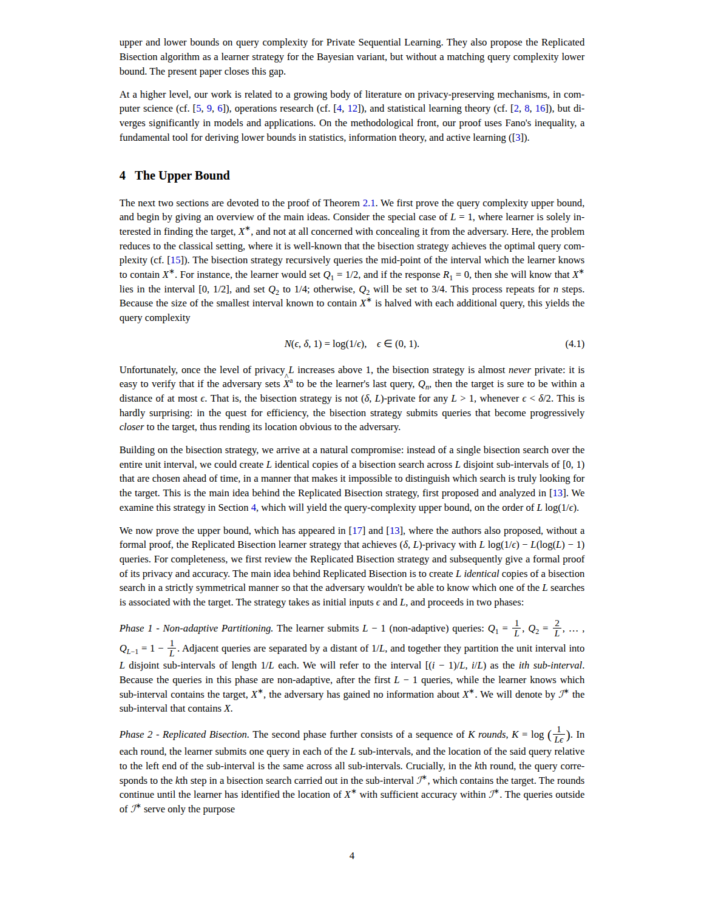upper and lower bounds on query complexity for Private Sequential Learning. They also propose the Replicated Bisection algorithm as a learner strategy for the Bayesian variant, but without a matching query complexity lower bound. The present paper closes this gap.
At a higher level, our work is related to a growing body of literature on privacy-preserving mechanisms, in computer science (cf. [5, 9, 6]), operations research (cf. [4, 12]), and statistical learning theory (cf. [2, 8, 16]), but diverges significantly in models and applications. On the methodological front, our proof uses Fano's inequality, a fundamental tool for deriving lower bounds in statistics, information theory, and active learning ([3]).
4 The Upper Bound
The next two sections are devoted to the proof of Theorem 2.1. We first prove the query complexity upper bound, and begin by giving an overview of the main ideas. Consider the special case of L = 1, where learner is solely interested in finding the target, X∗, and not at all concerned with concealing it from the adversary. Here, the problem reduces to the classical setting, where it is well-known that the bisection strategy achieves the optimal query complexity (cf. [15]). The bisection strategy recursively queries the mid-point of the interval which the learner knows to contain X∗. For instance, the learner would set Q1 = 1/2, and if the response R1 = 0, then she will know that X∗ lies in the interval [0, 1/2], and set Q2 to 1/4; otherwise, Q2 will be set to 3/4. This process repeats for n steps. Because the size of the smallest interval known to contain X∗ is halved with each additional query, this yields the query complexity
N(ϵ, δ, 1) = log(1/ϵ), ϵ ∈ (0, 1). (4.1)
Unfortunately, once the level of privacy L increases above 1, the bisection strategy is almost never private: it is easy to verify that if the adversary sets ^Xa to be the learner's last query, Qn, then the target is sure to be within a distance of at most ϵ. That is, the bisection strategy is not (δ, L)-private for any L > 1, whenever ϵ < δ/2. This is hardly surprising: in the quest for efficiency, the bisection strategy submits queries that become progressively closer to the target, thus rending its location obvious to the adversary.
Building on the bisection strategy, we arrive at a natural compromise: instead of a single bisection search over the entire unit interval, we could create L identical copies of a bisection search across L disjoint sub-intervals of [0, 1) that are chosen ahead of time, in a manner that makes it impossible to distinguish which search is truly looking for the target. This is the main idea behind the Replicated Bisection strategy, first proposed and analyzed in [13]. We examine this strategy in Section 4, which will yield the query-complexity upper bound, on the order of L log(1/ϵ).
We now prove the upper bound, which has appeared in [17] and [13], where the authors also proposed, without a formal proof, the Replicated Bisection learner strategy that achieves (δ, L)-privacy with L log(1/ϵ) − L(log(L) − 1) queries. For completeness, we first review the Replicated Bisection strategy and subsequently give a formal proof of its privacy and accuracy. The main idea behind Replicated Bisection is to create L identical copies of a bisection search in a strictly symmetrical manner so that the adversary wouldn't be able to know which one of the L searches is associated with the target. The strategy takes as initial inputs ϵ and L, and proceeds in two phases:
Phase 1 - Non-adaptive Partitioning. The learner submits L − 1 (non-adaptive) queries: Q1 = 1 L, Q2 = 2 L, … , QL−1 = 1 − 1 L. Adjacent queries are separated by a distant of 1/L, and together they partition the unit interval into L disjoint sub-intervals of length 1/L each. We will refer to the interval [(i − 1)/L, i/L) as the ith sub-interval. Because the queries in this phase are non-adaptive, after the first L − 1 queries, while the learner knows which sub-interval contains the target, X∗, the adversary has gained no information about X∗. We will denote by ℐ∗ the sub-interval that contains X.
Phase 2 - Replicated Bisection. The second phase further consists of a sequence of K rounds, K = log (1 Lϵ). In each round, the learner submits one query in each of the L sub-intervals, and the location of the said query relative to the left end of the sub-interval is the same across all sub-intervals. Crucially, in the kth round, the query corresponds to the kth step in a bisection search carried out in the sub-interval ℐ∗, which contains the target. The rounds continue until the learner has identified the location of X∗ with sufficient accuracy within ℐ∗. The queries outside of ℐ∗ serve only the purpose
4